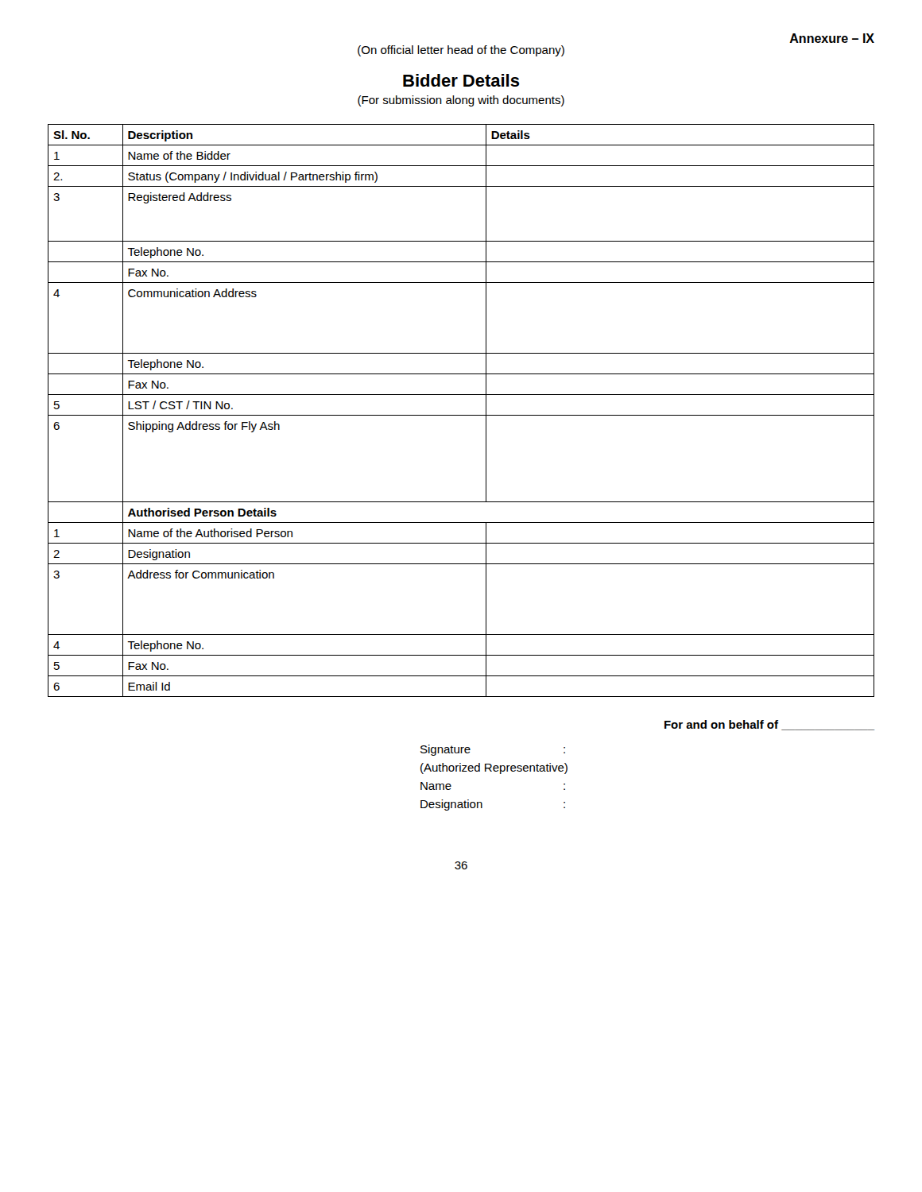Annexure – IX
(On official letter head of the Company)
Bidder Details
(For submission along with documents)
| Sl. No. | Description | Details |
| --- | --- | --- |
| 1 | Name of the Bidder | |
| 2. | Status (Company / Individual / Partnership firm) | |
| 3 | Registered Address | |
| | Telephone No. | |
| | Fax No. | |
| 4 | Communication Address | |
| | Telephone No. | |
| | Fax No. | |
| 5 | LST / CST / TIN No. | |
| 6 | Shipping Address for Fly Ash | |
| | Authorised Person Details |
| 1 | Name of the Authorised Person | |
| 2 | Designation | |
| 3 | Address for Communication | |
| 4 | Telephone No. | |
| 5 | Fax No. | |
| 6 | Email Id | |
For and on behalf of ______________
Signature:
(Authorized Representative)
Name:
Designation:
36